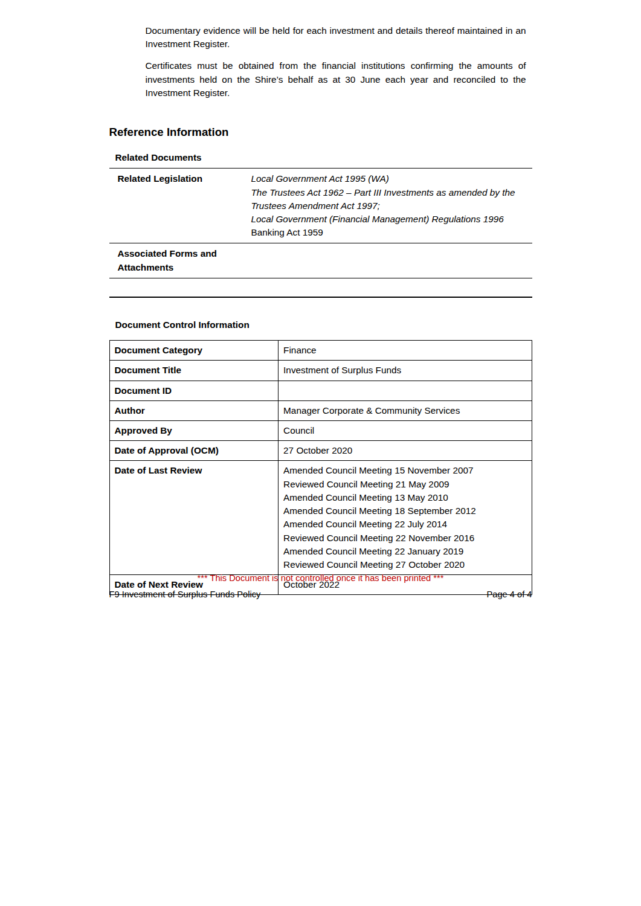Documentary evidence will be held for each investment and details thereof maintained in an Investment Register.
Certificates must be obtained from the financial institutions confirming the amounts of investments held on the Shire’s behalf as at 30 June each year and reconciled to the Investment Register.
Reference Information
Related Documents
| Related Legislation | Local Government Act 1995 (WA) The Trustees Act 1962 – Part III Investments as amended by the Trustees Amendment Act 1997; Local Government (Financial Management) Regulations 1996 Banking Act 1959 |
| Associated Forms and Attachments | |
Document Control Information
| Document Category | Finance |
| Document Title | Investment of Surplus Funds |
| Document ID | |
| Author | Manager Corporate & Community Services |
| Approved By | Council |
| Date of Approval (OCM) | 27 October 2020 |
| Date of Last Review | Amended Council Meeting 15 November 2007 Reviewed Council Meeting 21 May 2009 Amended Council Meeting 13 May 2010 Amended Council Meeting 18 September 2012 Amended Council Meeting 22 July 2014 Reviewed Council Meeting 22 November 2016 Amended Council Meeting 22 January 2019 Reviewed Council Meeting 27 October 2020 |
| Date of Next Review | October 2022 |
*** This Document is not controlled once it has been printed ***
F9 Investment of Surplus Funds Policy Page 4 of 4